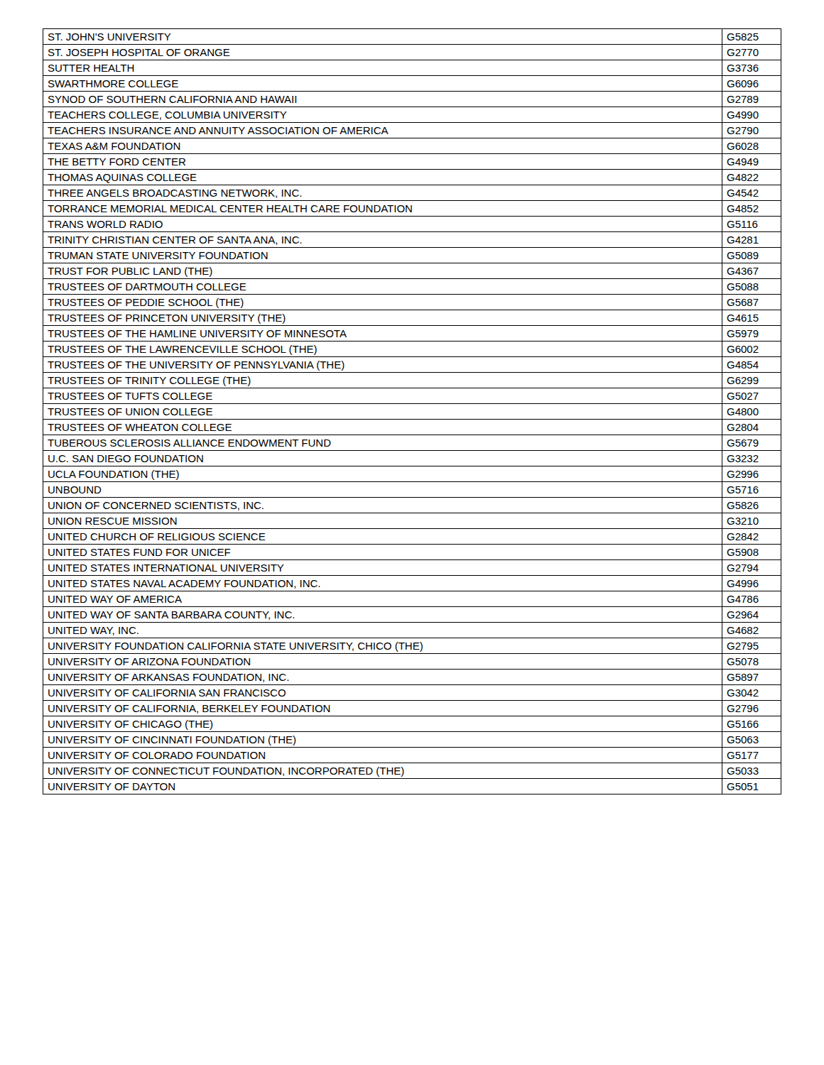| ST. JOHN'S UNIVERSITY | G5825 |
| ST. JOSEPH HOSPITAL OF ORANGE | G2770 |
| SUTTER HEALTH | G3736 |
| SWARTHMORE COLLEGE | G6096 |
| SYNOD OF SOUTHERN CALIFORNIA AND HAWAII | G2789 |
| TEACHERS COLLEGE, COLUMBIA UNIVERSITY | G4990 |
| TEACHERS INSURANCE AND ANNUITY ASSOCIATION OF AMERICA | G2790 |
| TEXAS A&M FOUNDATION | G6028 |
| THE BETTY FORD CENTER | G4949 |
| THOMAS AQUINAS COLLEGE | G4822 |
| THREE ANGELS BROADCASTING NETWORK, INC. | G4542 |
| TORRANCE MEMORIAL MEDICAL CENTER HEALTH CARE FOUNDATION | G4852 |
| TRANS WORLD RADIO | G5116 |
| TRINITY CHRISTIAN CENTER OF SANTA ANA, INC. | G4281 |
| TRUMAN STATE UNIVERSITY FOUNDATION | G5089 |
| TRUST FOR PUBLIC LAND (THE) | G4367 |
| TRUSTEES OF DARTMOUTH COLLEGE | G5088 |
| TRUSTEES OF PEDDIE SCHOOL (THE) | G5687 |
| TRUSTEES OF PRINCETON UNIVERSITY (THE) | G4615 |
| TRUSTEES OF THE HAMLINE UNIVERSITY OF MINNESOTA | G5979 |
| TRUSTEES OF THE LAWRENCEVILLE SCHOOL (THE) | G6002 |
| TRUSTEES OF THE UNIVERSITY OF PENNSYLVANIA (THE) | G4854 |
| TRUSTEES OF TRINITY COLLEGE (THE) | G6299 |
| TRUSTEES OF TUFTS COLLEGE | G5027 |
| TRUSTEES OF UNION COLLEGE | G4800 |
| TRUSTEES OF WHEATON COLLEGE | G2804 |
| TUBEROUS SCLEROSIS ALLIANCE ENDOWMENT FUND | G5679 |
| U.C. SAN DIEGO FOUNDATION | G3232 |
| UCLA FOUNDATION (THE) | G2996 |
| UNBOUND | G5716 |
| UNION OF CONCERNED SCIENTISTS, INC. | G5826 |
| UNION RESCUE MISSION | G3210 |
| UNITED CHURCH OF RELIGIOUS SCIENCE | G2842 |
| UNITED STATES FUND FOR UNICEF | G5908 |
| UNITED STATES INTERNATIONAL UNIVERSITY | G2794 |
| UNITED STATES NAVAL ACADEMY FOUNDATION, INC. | G4996 |
| UNITED WAY OF AMERICA | G4786 |
| UNITED WAY OF SANTA BARBARA COUNTY, INC. | G2964 |
| UNITED WAY, INC. | G4682 |
| UNIVERSITY FOUNDATION CALIFORNIA STATE UNIVERSITY, CHICO (THE) | G2795 |
| UNIVERSITY OF ARIZONA FOUNDATION | G5078 |
| UNIVERSITY OF ARKANSAS FOUNDATION, INC. | G5897 |
| UNIVERSITY OF CALIFORNIA SAN FRANCISCO | G3042 |
| UNIVERSITY OF CALIFORNIA, BERKELEY FOUNDATION | G2796 |
| UNIVERSITY OF CHICAGO (THE) | G5166 |
| UNIVERSITY OF CINCINNATI FOUNDATION (THE) | G5063 |
| UNIVERSITY OF COLORADO FOUNDATION | G5177 |
| UNIVERSITY OF CONNECTICUT FOUNDATION, INCORPORATED (THE) | G5033 |
| UNIVERSITY OF DAYTON | G5051 |